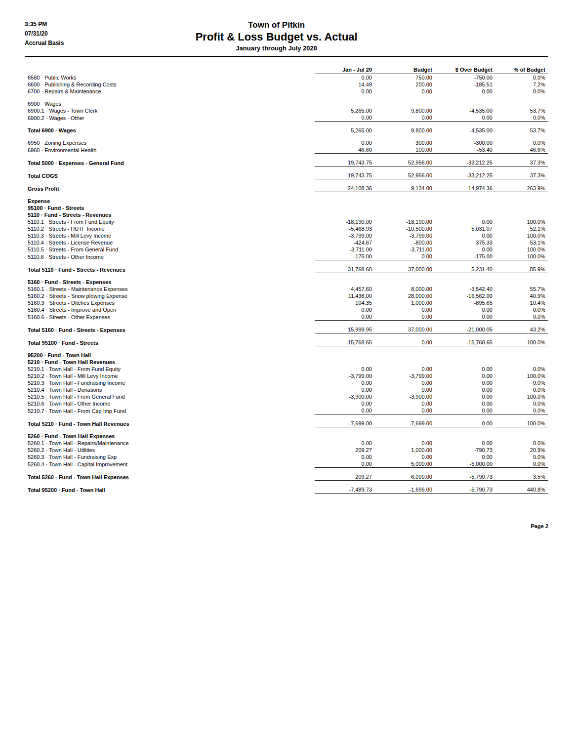3:35 PM
07/31/20
Accrual Basis
Town of Pitkin
Profit & Loss Budget vs. Actual
January through July 2020
| | Jan - Jul 20 | Budget | $ Over Budget | % of Budget |
| --- | --- | --- | --- | --- |
| 6580 · Public Works | 0.00 | 750.00 | -750.00 | 0.0% |
| 6600 · Publishing & Recording Costs | 14.49 | 200.00 | -185.51 | 7.2% |
| 6700 · Repairs & Maintenance | 0.00 | 0.00 | 0.00 | 0.0% |
| 6900 · Wages | | | | |
| 6900.1 · Wages - Town Clerk | 5,265.00 | 9,800.00 | -4,535.00 | 53.7% |
| 6900.2 · Wages - Other | 0.00 | 0.00 | 0.00 | 0.0% |
| Total 6900 · Wages | 5,265.00 | 9,800.00 | -4,535.00 | 53.7% |
| 6950 · Zoning Expenses | 0.00 | 300.00 | -300.00 | 0.0% |
| 6960 · Environmental Health | 46.60 | 100.00 | -53.40 | 46.6% |
| Total 5000 · Expenses - General Fund | 19,743.75 | 52,956.00 | -33,212.25 | 37.3% |
| Total COGS | 19,743.75 | 52,956.00 | -33,212.25 | 37.3% |
| Gross Profit | 24,108.36 | 9,134.00 | 14,974.36 | 263.9% |
| Expense | | | | |
| 95100 · Fund - Streets | | | | |
| 5110 · Fund - Streets - Revenues | | | | |
| 5110.1 · Streets - From Fund Equity | -18,190.00 | -18,190.00 | 0.00 | 100.0% |
| 5110.2 · Streets - HUTF Income | -5,468.93 | -10,500.00 | 5,031.07 | 52.1% |
| 5110.3 · Streets - Mill Levy Income | -3,799.00 | -3,799.00 | 0.00 | 100.0% |
| 5110.4 · Streets - License Revenue | -424.67 | -800.00 | 375.33 | 53.1% |
| 5110.5 · Streets - From General Fund | -3,711.00 | -3,711.00 | 0.00 | 100.0% |
| 5110.6 · Streets - Other Income | -175.00 | 0.00 | -175.00 | 100.0% |
| Total 5110 · Fund - Streets - Revenues | -31,768.60 | -37,000.00 | 5,231.40 | 85.9% |
| 5160 · Fund - Streets - Expenses | | | | |
| 5160.1 · Streets - Maintenance Expenses | 4,457.60 | 8,000.00 | -3,542.40 | 55.7% |
| 5160.2 · Streets - Snow plowing Expense | 11,438.00 | 28,000.00 | -16,562.00 | 40.9% |
| 5160.3 · Streets - Ditches Expenses | 104.35 | 1,000.00 | -895.65 | 10.4% |
| 5160.4 · Streets - Improve and Open | 0.00 | 0.00 | 0.00 | 0.0% |
| 5160.6 · Streets - Other Expenses | 0.00 | 0.00 | 0.00 | 0.0% |
| Total 5160 · Fund - Streets - Expenses | 15,999.95 | 37,000.00 | -21,000.05 | 43.2% |
| Total 95100 · Fund - Streets | -15,768.65 | 0.00 | -15,768.65 | 100.0% |
| 95200 · Fund - Town Hall | | | | |
| 5210 · Fund - Town Hall Revenues | | | | |
| 5210.1 · Town Hall - From Fund Equity | 0.00 | 0.00 | 0.00 | 0.0% |
| 5210.2 · Town Hall - Mill Levy Income | -3,799.00 | -3,799.00 | 0.00 | 100.0% |
| 5210.3 · Town Hall - Fundraising Income | 0.00 | 0.00 | 0.00 | 0.0% |
| 5210.4 · Town Hall - Donations | 0.00 | 0.00 | 0.00 | 0.0% |
| 5210.5 · Town Hall - From General Fund | -3,900.00 | -3,900.00 | 0.00 | 100.0% |
| 5210.6 · Town Hall - Other Income | 0.00 | 0.00 | 0.00 | 0.0% |
| 5210.7 · Town Hall - From Cap Imp Fund | 0.00 | 0.00 | 0.00 | 0.0% |
| Total 5210 · Fund - Town Hall Revenues | -7,699.00 | -7,699.00 | 0.00 | 100.0% |
| 5260 · Fund - Town Hall Expenses | | | | |
| 5260.1 · Town Hall - Repairs/Maintenance | 0.00 | 0.00 | 0.00 | 0.0% |
| 5260.2 · Town Hall - Utilities | 209.27 | 1,000.00 | -790.73 | 20.9% |
| 5260.3 · Town Hall - Fundraising Exp | 0.00 | 0.00 | 0.00 | 0.0% |
| 5260.4 · Town Hall - Capital Improvement | 0.00 | 5,000.00 | -5,000.00 | 0.0% |
| Total 5260 · Fund - Town Hall Expenses | 209.27 | 6,000.00 | -5,790.73 | 3.5% |
| Total 95200 · Fund - Town Hall | -7,489.73 | -1,699.00 | -5,790.73 | 440.8% |
Page 2